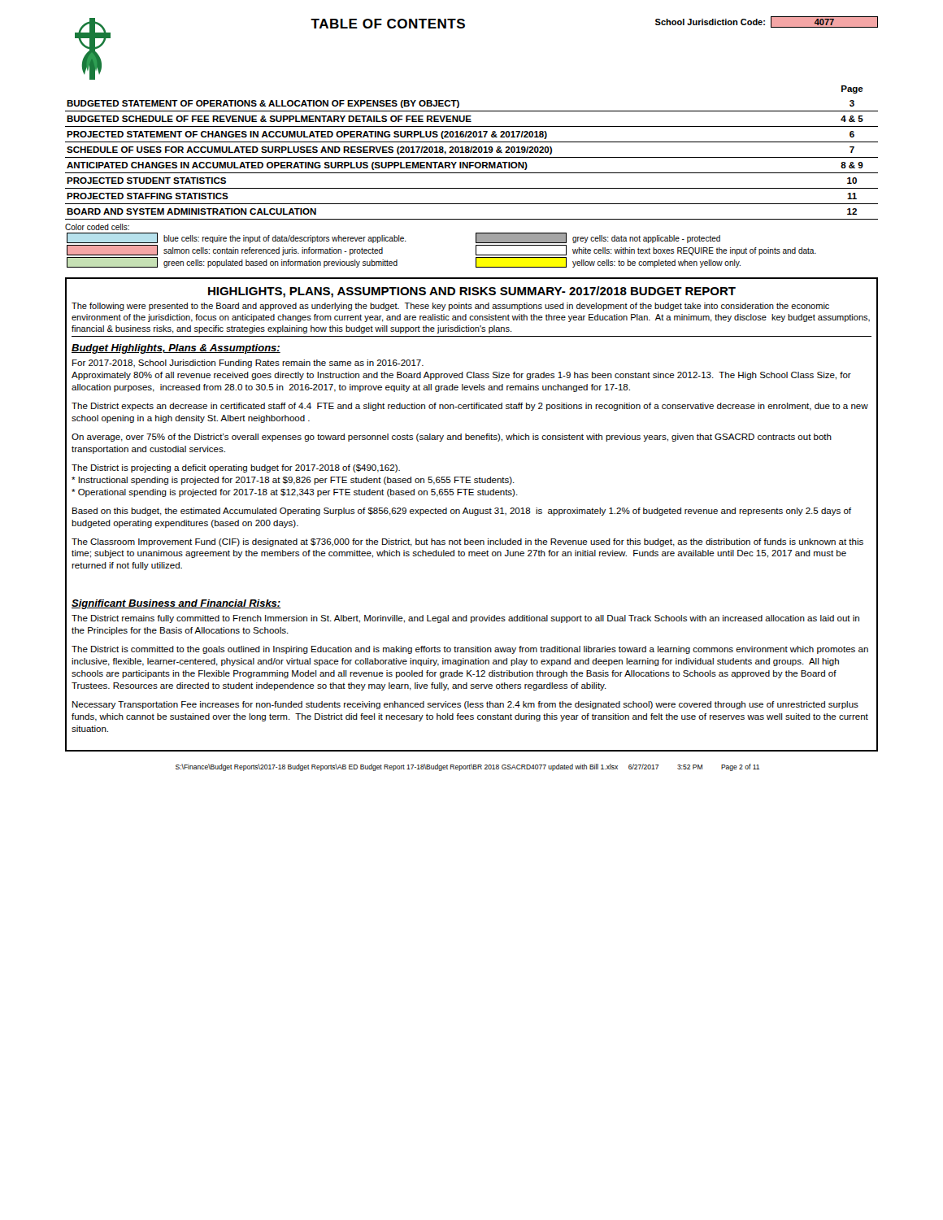TABLE OF CONTENTS
School Jurisdiction Code: 4077
| | Page |
| BUDGETED STATEMENT OF OPERATIONS & ALLOCATION OF EXPENSES (BY OBJECT) | 3 |
| BUDGETED SCHEDULE OF FEE REVENUE & SUPPLMENTARY DETAILS OF FEE REVENUE | 4 & 5 |
| PROJECTED STATEMENT OF CHANGES IN ACCUMULATED OPERATING SURPLUS (2016/2017 & 2017/2018) | 6 |
| SCHEDULE OF USES FOR ACCUMULATED SURPLUSES AND RESERVES (2017/2018, 2018/2019 & 2019/2020) | 7 |
| ANTICIPATED CHANGES IN ACCUMULATED OPERATING SURPLUS (SUPPLEMENTARY INFORMATION) | 8 & 9 |
| PROJECTED STUDENT STATISTICS | 10 |
| PROJECTED STAFFING STATISTICS | 11 |
| BOARD AND SYSTEM ADMINISTRATION CALCULATION | 12 |
Color coded cells:
| | blue cells: require the input of data/descriptors wherever applicable. | | grey cells: data not applicable - protected |
| | salmon cells: contain referenced juris. information - protected | | white cells: within text boxes REQUIRE the input of points and data. |
| | green cells: populated based on information previously submitted | | yellow cells: to be completed when yellow only. |
HIGHLIGHTS, PLANS, ASSUMPTIONS AND RISKS SUMMARY- 2017/2018 BUDGET REPORT
The following were presented to the Board and approved as underlying the budget. These key points and assumptions used in development of the budget take into consideration the economic environment of the jurisdiction, focus on anticipated changes from current year, and are realistic and consistent with the three year Education Plan. At a minimum, they disclose key budget assumptions, financial & business risks, and specific strategies explaining how this budget will support the jurisdiction's plans.
Budget Highlights, Plans & Assumptions:
For 2017-2018, School Jurisdiction Funding Rates remain the same as in 2016-2017.
Approximately 80% of all revenue received goes directly to Instruction and the Board Approved Class Size for grades 1-9 has been constant since 2012-13. The High School Class Size, for allocation purposes, increased from 28.0 to 30.5 in 2016-2017, to improve equity at all grade levels and remains unchanged for 17-18.
The District expects an decrease in certificated staff of 4.4 FTE and a slight reduction of non-certificated staff by 2 positions in recognition of a conservative decrease in enrolment, due to a new school opening in a high density St. Albert neighborhood .
On average, over 75% of the District’s overall expenses go toward personnel costs (salary and benefits), which is consistent with previous years, given that GSACRD contracts out both transportation and custodial services.
The District is projecting a deficit operating budget for 2017-2018 of ($490,162).
* Instructional spending is projected for 2017-18 at $9,826 per FTE student (based on 5,655 FTE students).
* Operational spending is projected for 2017-18 at $12,343 per FTE student (based on 5,655 FTE students).
Based on this budget, the estimated Accumulated Operating Surplus of $856,629 expected on August 31, 2018 is approximately 1.2% of budgeted revenue and represents only 2.5 days of budgeted operating expenditures (based on 200 days).
The Classroom Improvement Fund (CIF) is designated at $736,000 for the District, but has not been included in the Revenue used for this budget, as the distribution of funds is unknown at this time; subject to unanimous agreement by the members of the committee, which is scheduled to meet on June 27th for an initial review. Funds are available until Dec 15, 2017 and must be returned if not fully utilized.
Significant Business and Financial Risks:
The District remains fully committed to French Immersion in St. Albert, Morinville, and Legal and provides additional support to all Dual Track Schools with an increased allocation as laid out in the Principles for the Basis of Allocations to Schools.
The District is committed to the goals outlined in Inspiring Education and is making efforts to transition away from traditional libraries toward a learning commons environment which promotes an inclusive, flexible, learner-centered, physical and/or virtual space for collaborative inquiry, imagination and play to expand and deepen learning for individual students and groups. All high schools are participants in the Flexible Programming Model and all revenue is pooled for grade K-12 distribution through the Basis for Allocations to Schools as approved by the Board of Trustees. Resources are directed to student independence so that they may learn, live fully, and serve others regardless of ability.
Necessary Transportation Fee increases for non-funded students receiving enhanced services (less than 2.4 km from the designated school) were covered through use of unrestricted surplus funds, which cannot be sustained over the long term. The District did feel it necesary to hold fees constant during this year of transition and felt the use of reserves was well suited to the current situation.
S:\Finance\Budget Reports\2017-18 Budget Reports\AB ED Budget Report 17-18\Budget Report\BR 2018 GSACRD4077 updated with Bill 1.xlsx 6/27/2017 3:52 PM Page 2 of 11